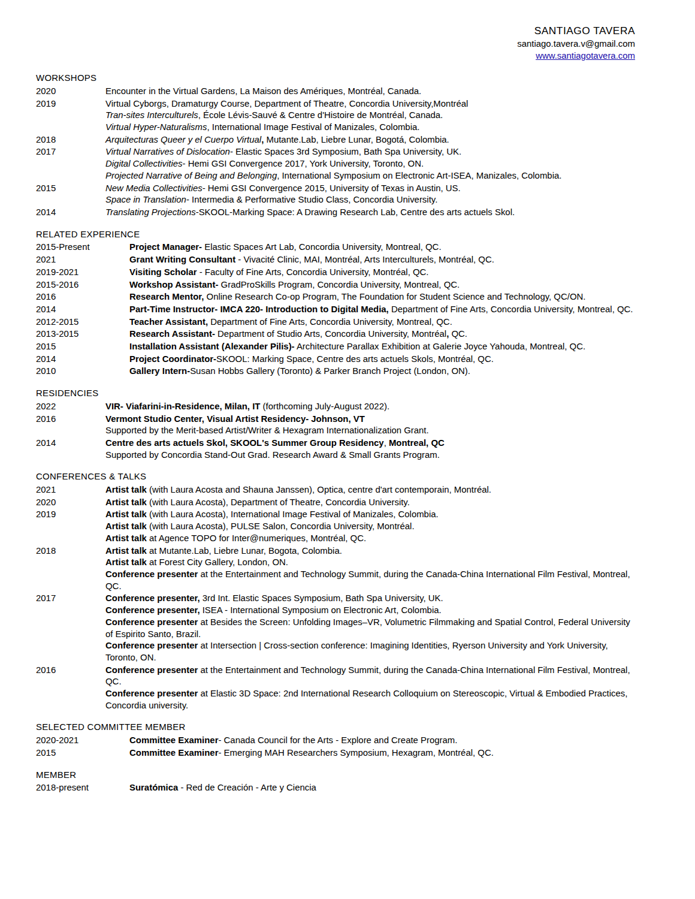SANTIAGO TAVERA
santiago.tavera.v@gmail.com
www.santiagotavera.com
WORKSHOPS
| 2020 | Encounter in the Virtual Gardens, La Maison des Amériques, Montréal, Canada. |
| 2019 | Virtual Cyborgs, Dramaturgy Course, Department of Theatre, Concordia University,Montréal Tran-sites Interculturels , École Lévis-Sauvé & Centre d'Histoire de Montréal, Canada. Virtual Hyper-Naturalisms , International Image Festival of Manizales, Colombia. |
| 2018 | Arquitecturas Queer y el Cuerpo Virtual , Mutante.Lab, Liebre Lunar, Bogotá, Colombia. |
| 2017 | Virtual Narratives of Dislocation - Elastic Spaces 3rd Symposium, Bath Spa University, UK. Digital Collectivities - Hemi GSI Convergence 2017, York University, Toronto, ON. Projected Narrative of Being and Belonging , International Symposium on Electronic Art-ISEA, Manizales, Colombia. |
| 2015 | New Media Collectivities - Hemi GSI Convergence 2015, University of Texas in Austin, US. Space in Translation - Intermedia & Performative Studio Class, Concordia University. |
| 2014 | Translating Projections -SKOOL-Marking Space: A Drawing Research Lab, Centre des arts actuels Skol. |
RELATED EXPERIENCE
| 2015-Present | Project Manager- Elastic Spaces Art Lab, Concordia University, Montreal, QC. |
| 2021 | Grant Writing Consultant - Vivacité Clinic, MAI, Montréal, Arts Interculturels, Montréal, QC. |
| 2019-2021 | Visiting Scholar - Faculty of Fine Arts, Concordia University, Montréal, QC. |
| 2015-2016 | Workshop Assistant- GradProSkills Program, Concordia University, Montreal, QC. |
| 2016 | Research Mentor, Online Research Co-op Program, The Foundation for Student Science and Technology, QC/ON. |
| 2014 | Part-Time Instructor- IMCA 220- Introduction to Digital Media, Department of Fine Arts, Concordia University, Montreal, QC. |
| 2012-2015 | Teacher Assistant, Department of Fine Arts, Concordia University, Montreal, QC. |
| 2013-2015 | Research Assistant- Department of Studio Arts, Concordia University, Montréal , QC. |
| 2015 | Installation Assistant (Alexander Pilis)- Architecture Parallax Exhibition at Galerie Joyce Yahouda, Montreal, QC. |
| 2014 | Project Coordinator- SKOOL: Marking Space, Centre des arts actuels Skols, Montréal, QC. |
| 2010 | Gallery Intern- Susan Hobbs Gallery (Toronto) & Parker Branch Project (London, ON). |
RESIDENCIES
| 2022 | VIR- Viafarini-in-Residence, Milan, IT (forthcoming July-August 2022). |
| 2016 | Vermont Studio Center, Visual Artist Residency- Johnson, VT Supported by the Merit-based Artist/Writer & Hexagram Internationalization Grant. |
| 2014 | Centre des arts actuels Skol, SKOOL's Summer Group Residency , Montreal, QC Supported by Concordia Stand-Out Grad. Research Award & Small Grants Program. |
CONFERENCES & TALKS
| 2021 | Artist talk (with Laura Acosta and Shauna Janssen), Optica, centre d'art contemporain, Montréal. |
| 2020 | Artist talk (with Laura Acosta), Department of Theatre, Concordia University. |
| 2019 | Artist talk (with Laura Acosta), International Image Festival of Manizales, Colombia. Artist talk (with Laura Acosta), PULSE Salon, Concordia University, Montréal. Artist talk at Agence TOPO for Inter@numeriques, Montréal, QC. |
| 2018 | Artist talk at Mutante.Lab, Liebre Lunar, Bogota, Colombia. Artist talk at Forest City Gallery, London, ON. Conference presenter at the Entertainment and Technology Summit, during the Canada-China International Film Festival, Montreal, QC. |
| 2017 | Conference presenter, 3rd Int. Elastic Spaces Symposium, Bath Spa University, UK. Conference presenter, ISEA - International Symposium on Electronic Art, Colombia. Conference presenter at Besides the Screen: Unfolding Images–VR, Volumetric Filmmaking and Spatial Control, Federal University of Espirito Santo, Brazil. Conference presenter at Intersection / Cross-section conference: Imagining Identities, Ryerson University and York University, Toronto, ON. |
| 2016 | Conference presenter at the Entertainment and Technology Summit, during the Canada-China International Film Festival, Montreal, QC. Conference presenter at Elastic 3D Space: 2nd International Research Colloquium on Stereoscopic, Virtual & Embodied Practices, Concordia university. |
SELECTED COMMITTEE MEMBER
| 2020-2021 | Committee Examiner - Canada Council for the Arts - Explore and Create Program. |
| 2015 | Committee Examiner - Emerging MAH Researchers Symposium, Hexagram, Montréal, QC. |
MEMBER
| 2018-present | Suratómica - Red de Creación - Arte y Ciencia |